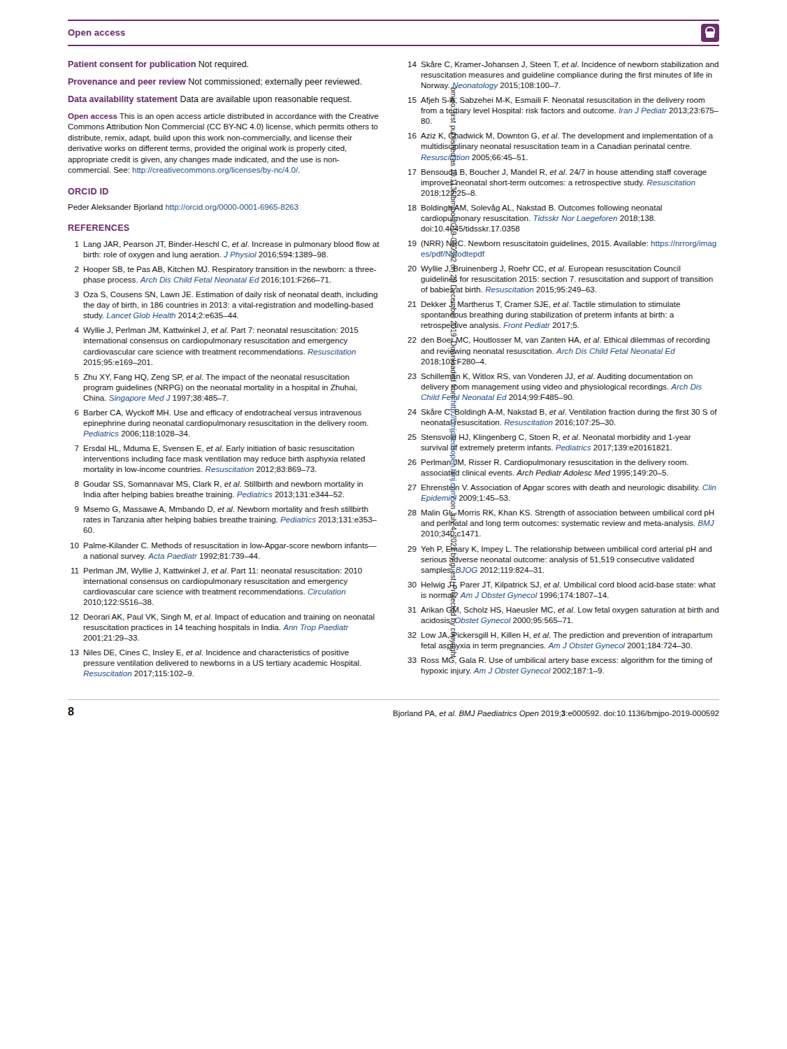Open access
Patient consent for publication Not required.
Provenance and peer review Not commissioned; externally peer reviewed.
Data availability statement Data are available upon reasonable request.
Open access This is an open access article distributed in accordance with the Creative Commons Attribution Non Commercial (CC BY-NC 4.0) license, which permits others to distribute, remix, adapt, build upon this work non-commercially, and license their derivative works on different terms, provided the original work is properly cited, appropriate credit is given, any changes made indicated, and the use is non-commercial. See: http://creativecommons.org/licenses/by-nc/4.0/.
ORCID iD
Peder Aleksander Bjorland http://orcid.org/0000-0001-6965-8263
References
Lang JAR, Pearson JT, Binder-Heschl C, et al. Increase in pulmonary blood flow at birth: role of oxygen and lung aeration. J Physiol 2016;594:1389–98.
Hooper SB, te Pas AB, Kitchen MJ. Respiratory transition in the newborn: a three-phase process. Arch Dis Child Fetal Neonatal Ed 2016;101:F266–71.
Oza S, Cousens SN, Lawn JE. Estimation of daily risk of neonatal death, including the day of birth, in 186 countries in 2013: a vital-registration and modelling-based study. Lancet Glob Health 2014;2:e635–44.
Wyllie J, Perlman JM, Kattwinkel J, et al. Part 7: neonatal resuscitation: 2015 international consensus on cardiopulmonary resuscitation and emergency cardiovascular care science with treatment recommendations. Resuscitation 2015;95:e169–201.
Zhu XY, Fang HQ, Zeng SP, et al. The impact of the neonatal resuscitation program guidelines (NRPG) on the neonatal mortality in a hospital in Zhuhai, China. Singapore Med J 1997;38:485–7.
Barber CA, Wyckoff MH. Use and efficacy of endotracheal versus intravenous epinephrine during neonatal cardiopulmonary resuscitation in the delivery room. Pediatrics 2006;118:1028–34.
Ersdal HL, Mduma E, Svensen E, et al. Early initiation of basic resuscitation interventions including face mask ventilation may reduce birth asphyxia related mortality in low-income countries. Resuscitation 2012;83:869–73.
Goudar SS, Somannavar MS, Clark R, et al. Stillbirth and newborn mortality in India after helping babies breathe training. Pediatrics 2013;131:e344–52.
Msemo G, Massawe A, Mmbando D, et al. Newborn mortality and fresh stillbirth rates in Tanzania after helping babies breathe training. Pediatrics 2013;131:e353–60.
Palme-Kilander C. Methods of resuscitation in low-Apgar-score newborn infants— a national survey. Acta Paediatr 1992;81:739–44.
Perlman JM, Wyllie J, Kattwinkel J, et al. Part 11: neonatal resuscitation: 2010 international consensus on cardiopulmonary resuscitation and emergency cardiovascular care science with treatment recommendations. Circulation 2010;122:S516–38.
Deorari AK, Paul VK, Singh M, et al. Impact of education and training on neonatal resuscitation practices in 14 teaching hospitals in India. Ann Trop Paediatr 2001;21:29–33.
Niles DE, Cines C, Insley E, et al. Incidence and characteristics of positive pressure ventilation delivered to newborns in a US tertiary academic Hospital. Resuscitation 2017;115:102–9.
Skåre C, Kramer-Johansen J, Steen T, et al. Incidence of newborn stabilization and resuscitation measures and guideline compliance during the first minutes of life in Norway. Neonatology 2015;108:100–7.
Afjeh S-A, Sabzehei M-K, Esmaili F. Neonatal resuscitation in the delivery room from a tertiary level Hospital: risk factors and outcome. Iran J Pediatr 2013;23:675–80.
Aziz K, Chadwick M, Downton G, et al. The development and implementation of a multidisciplinary neonatal resuscitation team in a Canadian perinatal centre. Resuscitation 2005;66:45–51.
Bensouda B, Boucher J, Mandel R, et al. 24/7 in house attending staff coverage improves neonatal short-term outcomes: a retrospective study. Resuscitation 2018;122:25–8.
Boldingh AM, Solevåg AL, Nakstad B. Outcomes following neonatal cardiopulmonary resuscitation. Tidsskr Nor Laegeforen 2018;138. doi:10.4045/tidsskr.17.0358
(NRR) NRC. Newborn resuscitatoin guidelines, 2015. Available: https://nrrorg/images/pdf/Nyfodtepdf
Wyllie J, Bruinenberg J, Roehr CC, et al. European resuscitation Council guidelines for resuscitation 2015: section 7. resuscitation and support of transition of babies at birth. Resuscitation 2015;95:249–63.
Dekker J, Martherus T, Cramer SJE, et al. Tactile stimulation to stimulate spontaneous breathing during stabilization of preterm infants at birth: a retrospective analysis. Front Pediatr 2017;5.
den Boer MC, Houtlosser M, van Zanten HA, et al. Ethical dilemmas of recording and reviewing neonatal resuscitation. Arch Dis Child Fetal Neonatal Ed 2018;103:F280–4.
Schilleman K, Witlox RS, van Vonderen JJ, et al. Auditing documentation on delivery room management using video and physiological recordings. Arch Dis Child Fetal Neonatal Ed 2014;99:F485–90.
Skåre C, Boldingh A-M, Nakstad B, et al. Ventilation fraction during the first 30 S of neonatal resuscitation. Resuscitation 2016;107:25–30.
Stensvold HJ, Klingenberg C, Stoen R, et al. Neonatal morbidity and 1-year survival of extremely preterm infants. Pediatrics 2017;139:e20161821.
Perlman JM, Risser R. Cardiopulmonary resuscitation in the delivery room. associated clinical events. Arch Pediatr Adolesc Med 1995;149:20–5.
Ehrenstein V. Association of Apgar scores with death and neurologic disability. Clin Epidemiol 2009;1:45–53.
Malin GL, Morris RK, Khan KS. Strength of association between umbilical cord pH and perinatal and long term outcomes: systematic review and meta-analysis. BMJ 2010;340:c1471.
Yeh P, Emary K, Impey L. The relationship between umbilical cord arterial pH and serious adverse neonatal outcome: analysis of 51,519 consecutive validated samples. BJOG 2012;119:824–31.
Helwig JT, Parer JT, Kilpatrick SJ, et al. Umbilical cord blood acid-base state: what is normal? Am J Obstet Gynecol 1996;174:1807–14.
Arikan GM, Scholz HS, Haeusler MC, et al. Low fetal oxygen saturation at birth and acidosis. Obstet Gynecol 2000;95:565–71.
Low JA, Pickersgill H, Killen H, et al. The prediction and prevention of intrapartum fetal asphyxia in term pregnancies. Am J Obstet Gynecol 2001;184:724–30.
Ross MG, Gala R. Use of umbilical artery base excess: algorithm for the timing of hypoxic injury. Am J Obstet Gynecol 2002;187:1–9.
8
Bjorland PA, et al. BMJ Paediatrics Open 2019;3:e000592. doi:10.1136/bmjpo-2019-000592
bmjpo: first published as 10.1136/bmjpo-2019-000592 on 29 December 2019. Downloaded from http://bmjpaedsopen.bmj.com/ on July 4, 2022 by guest. Protected by copyright.